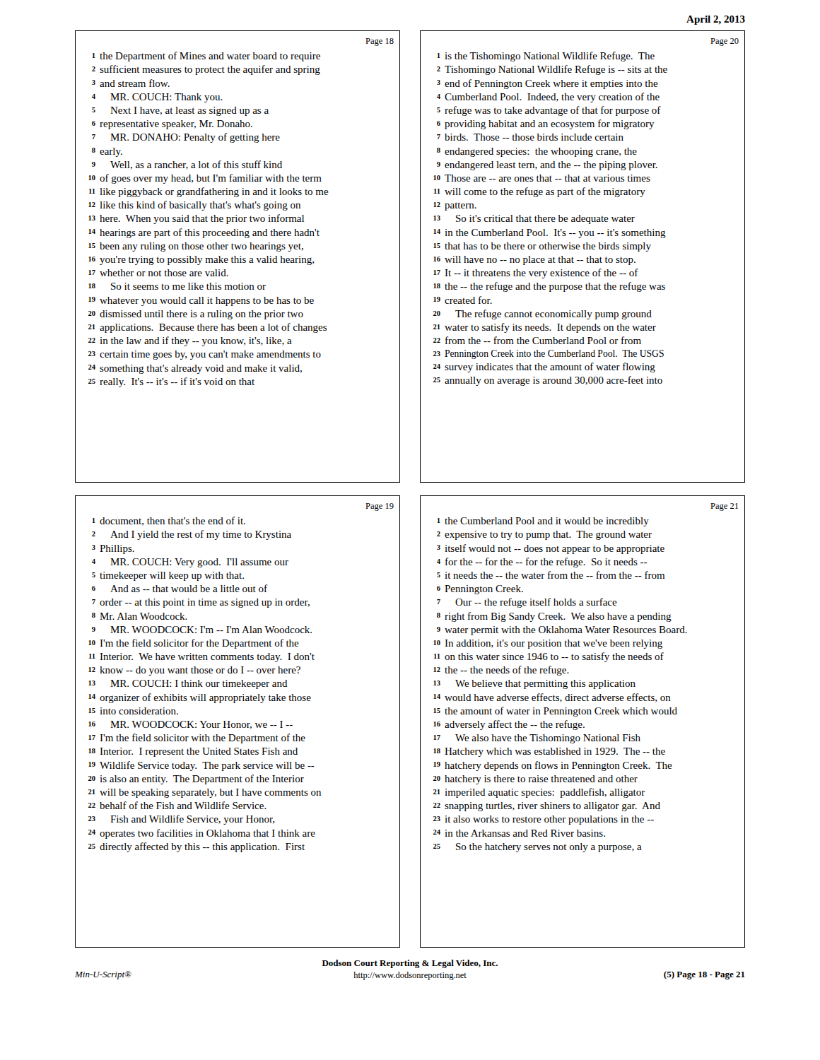April 2, 2013
Page 18
the Department of Mines and water board to require
sufficient measures to protect the aquifer and spring
and stream flow.
MR. COUCH: Thank you.
Next I have, at least as signed up as a
representative speaker, Mr. Donaho.
MR. DONAHO: Penalty of getting here
early.
Well, as a rancher, a lot of this stuff kind
of goes over my head, but I'm familiar with the term
like piggyback or grandfathering in and it looks to me
like this kind of basically that's what's going on
here. When you said that the prior two informal
hearings are part of this proceeding and there hadn't
been any ruling on those other two hearings yet,
you're trying to possibly make this a valid hearing,
whether or not those are valid.
So it seems to me like this motion or
whatever you would call it happens to be has to be
dismissed until there is a ruling on the prior two
applications. Because there has been a lot of changes
in the law and if they -- you know, it's, like, a
certain time goes by, you can't make amendments to
something that's already void and make it valid,
really. It's -- it's -- if it's void on that
Page 19
document, then that's the end of it.
And I yield the rest of my time to Krystina
Phillips.
MR. COUCH: Very good. I'll assume our
timekeeper will keep up with that.
And as -- that would be a little out of
order -- at this point in time as signed up in order,
Mr. Alan Woodcock.
MR. WOODCOCK: I'm -- I'm Alan Woodcock.
I'm the field solicitor for the Department of the
Interior. We have written comments today. I don't
know -- do you want those or do I -- over here?
MR. COUCH: I think our timekeeper and
organizer of exhibits will appropriately take those
into consideration.
MR. WOODCOCK: Your Honor, we -- I --
I'm the field solicitor with the Department of the
Interior. I represent the United States Fish and
Wildlife Service today. The park service will be --
is also an entity. The Department of the Interior
will be speaking separately, but I have comments on
behalf of the Fish and Wildlife Service.
Fish and Wildlife Service, your Honor,
operates two facilities in Oklahoma that I think are
directly affected by this -- this application. First
Page 20
is the Tishomingo National Wildlife Refuge. The
Tishomingo National Wildlife Refuge is -- sits at the
end of Pennington Creek where it empties into the
Cumberland Pool. Indeed, the very creation of the
refuge was to take advantage of that for purpose of
providing habitat and an ecosystem for migratory
birds. Those -- those birds include certain
endangered species: the whooping crane, the
endangered least tern, and the -- the piping plover.
Those are -- are ones that -- that at various times
will come to the refuge as part of the migratory
pattern.
So it's critical that there be adequate water
in the Cumberland Pool. It's -- you -- it's something
that has to be there or otherwise the birds simply
will have no -- no place at that -- that to stop.
It -- it threatens the very existence of the -- of
the -- the refuge and the purpose that the refuge was
created for.
The refuge cannot economically pump ground
water to satisfy its needs. It depends on the water
from the -- from the Cumberland Pool or from
Pennington Creek into the Cumberland Pool. The USGS
survey indicates that the amount of water flowing
annually on average is around 30,000 acre-feet into
Page 21
the Cumberland Pool and it would be incredibly
expensive to try to pump that. The ground water
itself would not -- does not appear to be appropriate
for the -- for the -- for the refuge. So it needs --
it needs the -- the water from the -- from the -- from
Pennington Creek.
Our -- the refuge itself holds a surface
right from Big Sandy Creek. We also have a pending
water permit with the Oklahoma Water Resources Board.
In addition, it's our position that we've been relying
on this water since 1946 to -- to satisfy the needs of
the -- the needs of the refuge.
We believe that permitting this application
would have adverse effects, direct adverse effects, on
the amount of water in Pennington Creek which would
adversely affect the -- the refuge.
We also have the Tishomingo National Fish
Hatchery which was established in 1929. The -- the
hatchery depends on flows in Pennington Creek. The
hatchery is there to raise threatened and other
imperiled aquatic species: paddlefish, alligator
snapping turtles, river shiners to alligator gar. And
it also works to restore other populations in the --
in the Arkansas and Red River basins.
So the hatchery serves not only a purpose, a
Min-U-Script®
Dodson Court Reporting & Legal Video, Inc.
http://www.dodsonreporting.net
(5) Page 18 - Page 21